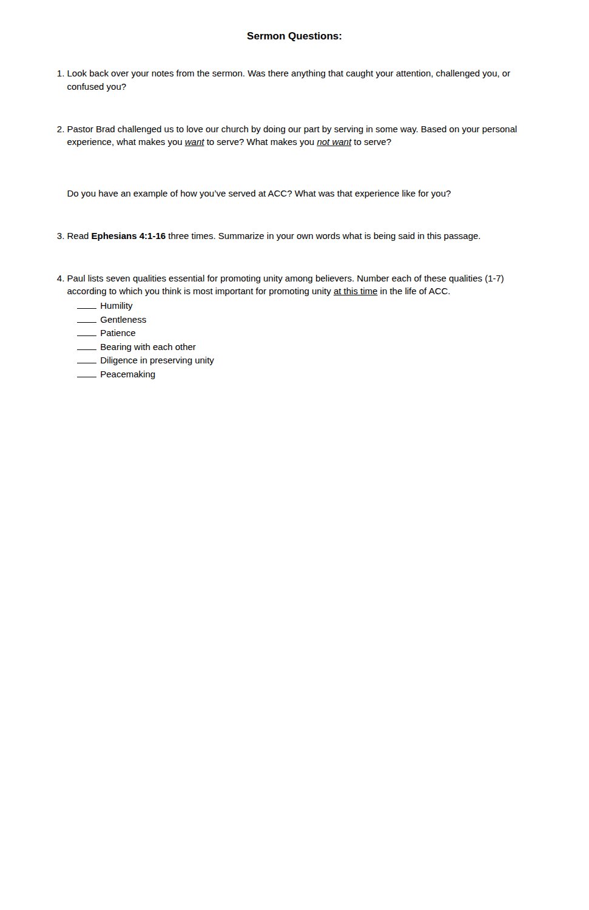Sermon Questions:
Look back over your notes from the sermon. Was there anything that caught your attention, challenged you, or confused you?
Pastor Brad challenged us to love our church by doing our part by serving in some way. Based on your personal experience, what makes you want to serve? What makes you not want to serve?
Do you have an example of how you’ve served at ACC? What was that experience like for you?
Read Ephesians 4:1-16 three times. Summarize in your own words what is being said in this passage.
Paul lists seven qualities essential for promoting unity among believers. Number each of these qualities (1-7) according to which you think is most important for promoting unity at this time in the life of ACC.
Humility
Gentleness
Patience
Bearing with each other
Diligence in preserving unity
Peacemaking